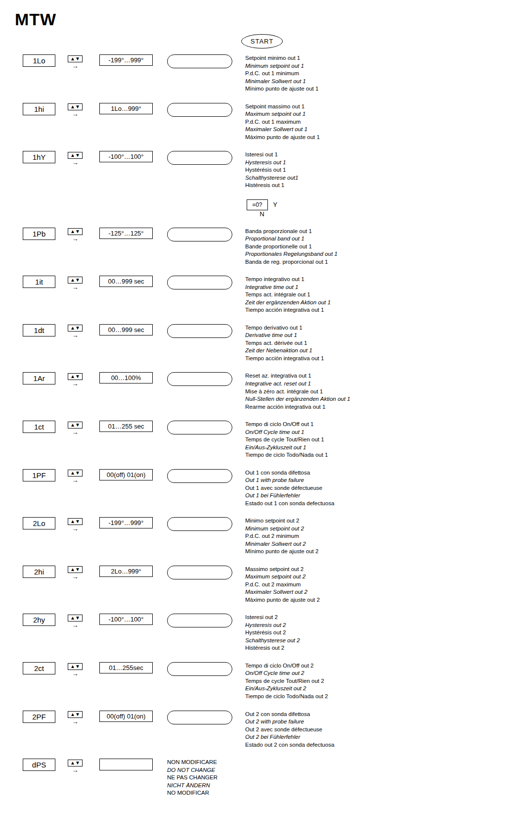MTW
START
| 1Lo | ▲▼ → | -199°…999° | | Setpoint minimo out 1 Minimum setpoint out 1 P.d.C. out 1 minimum Minimaler Sollwert out 1 Mínimo punto de ajuste out 1 |
| 1hi | ▲▼ → | 1Lo…999° | | Setpoint massimo out 1 Maximum setpoint out 1 P.d.C. out 1 maximum Maximaler Sollwert out 1 Máximo punto de ajuste out 1 |
| 1hY | ▲▼ → | -100°…100° | | Isteresi out 1 Hysteresis out 1 Hystérésis out 1 Schalthysterese out1 Histéresis out 1 |
| =0? Y N |
| 1Pb | ▲▼ → | -125°…125° | | Banda proporzionale out 1 Proportional band out 1 Bande proportionelle out 1 Proportionales Regelungsband out 1 Banda de reg. proporcional out 1 |
| 1it | ▲▼ → | 00…999 sec | | Tempo integrativo out 1 Integrative time out 1 Temps act. intégrale out 1 Zeit der ergänzenden Aktion out 1 Tiempo acción integrativa out 1 |
| 1dt | ▲▼ → | 00…999 sec | | Tempo derivativo out 1 Derivative time out 1 Temps act. dérivée out 1 Zeit der Nebenaktion out 1 Tiempo acción integrativa out 1 |
| 1Ar | ▲▼ → | 00…100% | | Reset az. integrativa out 1 Integrative act. reset out 1 Mise à zéro act. intégrale out 1 Null-Stellen der ergänzenden Aktion out 1 Rearme acción integrativa out 1 |
| 1ct | ▲▼ → | 01…255 sec | | Tempo di ciclo On/Off out 1 On/Off Cycle time out 1 Temps de cycle Tout/Rien out 1 Ein/Aus-Zykluszeit out 1 Tiempo de ciclo Todo/Nada out 1 |
| 1PF | ▲▼ → | 00(off) 01(on) | | Out 1 con sonda difettosa Out 1 with probe failure Out 1 avec sonde défectueuse Out 1 bei Fühlerfehler Estado out 1 con sonda defectuosa |
| 2Lo | ▲▼ → | -199°…999° | | Minimo setpoint out 2 Minimum setpoint out 2 P.d.C. out 2 minimum Minimaler Sollwert out 2 Mínimo punto de ajuste out 2 |
| 2hi | ▲▼ → | 2Lo…999° | | Massimo setpoint out 2 Maximum setpoint out 2 P.d.C. out 2 maximum Maximaler Sollwert out 2 Màximo punto de ajuste out 2 |
| 2hy | ▲▼ → | -100°…100° | | Isteresi out 2 Hysteresis out 2 Hystérésis out 2 Schalthysterese out 2 Histéresis out 2 |
| 2ct | ▲▼ → | 01…255sec | | Tempo di ciclo On/Off out 2 On/Off Cycle time out 2 Temps de cycle Tout/Rien out 2 Ein/Aus-Zykluszeit out 2 Tiempo de ciclo Todo/Nada out 2 |
| 2PF | ▲▼ → | 00(off) 01(on) | | Out 2 con sonda difettosa Out 2 with probe failure Out 2 avec sonde défectueuse Out 2 bei Fühlerfehler Estado out 2 con sonda defectuosa |
| dPS | ▲▼ → | | NON MODIFICARE DO NOT CHANGE NE PAS CHANGER NICHT ÄNDERN NO MODIFICAR | |